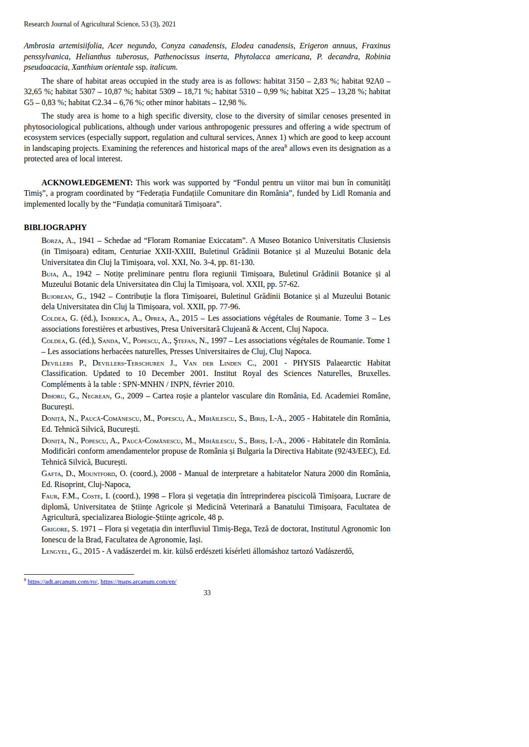Research Journal of Agricultural Science, 53 (3), 2021
Ambrosia artemisiifolia, Acer negundo, Conyza canadensis, Elodea canadensis, Erigeron annuus, Fraxinus penssylvanica, Helianthus tuberosus, Pathenocissus inserta, Phytolacca americana, P. decandra, Robinia pseudoacacia, Xanthium orientale ssp. italicum.
The share of habitat areas occupied in the study area is as follows: habitat 3150 – 2,83 %; habitat 92A0 – 32,65 %; habitat 5307 – 10,87 %; habitat 5309 – 18,71 %; habitat 5310 – 0,99 %; habitat X25 – 13,28 %; habitat G5 – 0,83 %; habitat C2.34 – 6,76 %; other minor habitats – 12,98 %.
The study area is home to a high specific diversity, close to the diversity of similar cenoses presented in phytosociological publications, although under various anthropogenic pressures and offering a wide spectrum of ecosystem services (especially support, regulation and cultural services, Annex 1) which are good to keep account in landscaping projects. Examining the references and historical maps of the area8 allows even its designation as a protected area of local interest.
ACKNOWLEDGEMENT: This work was supported by “Fondul pentru un viitor mai bun în comunități Timiș”, a program coordinated by “Federația Fundațiile Comunitare din România”, funded by Lidl Romania and implemented locally by the “Fundația comunitară Timișoara”.
BIBLIOGRAPHY
Borza, A., 1941 – Schedae ad “Floram Romaniae Exiccatam”. A Museo Botanico Universitatis Clusiensis (in Timișoara) editam, Centuriae XXII-XXIII, Buletinul Grădinii Botanice și al Muzeului Botanic dela Universitatea din Cluj la Timișoara, vol. XXI, No. 3-4, pp. 81-130.
Buia, A., 1942 – Notițe preliminare pentru flora regiunii Timișoara, Buletinul Grădinii Botanice și al Muzeului Botanic dela Universitatea din Cluj la Timișoara, vol. XXII, pp. 57-62.
Bujorean, G., 1942 – Contribuție la flora Timișoarei, Buletinul Grădinii Botanice și al Muzeului Botanic dela Universitatea din Cluj la Timișoara, vol. XXII, pp. 77-96.
Coldea, G. (éd.), Indreica, A., Oprea, A., 2015 – Les associations végétales de Roumanie. Tome 3 – Les associations forestières et arbustives, Presa Universitară Clujeană & Accent, Cluj Napoca.
Coldea, G. (éd.), Sanda, V., Popescu, A., Ştefan, N., 1997 – Les associations végétales de Roumanie. Tome 1 – Les associations herbacées naturelles, Presses Universitaires de Cluj, Cluj Napoca.
Devillers P., Devillers-Terschuren J., Van der Linden C., 2001 - PHYSIS Palaearctic Habitat Classification. Updated to 10 December 2001. Institut Royal des Sciences Naturelles, Bruxelles. Compléments à la table : SPN-MNHN / INPN, février 2010.
Dihoru, G., Negrean, G., 2009 – Cartea roșie a plantelor vasculare din România, Ed. Academiei Române, București.
Doniță, N., Paucă-Comănescu, M., Popescu, A., Mihăilescu, S., Biriș, I.-A., 2005 - Habitatele din România, Ed. Tehnică Silvică, București.
Doniță, N., Popescu, A., Paucă-Comănescu, M., Mihăilescu, S., Biriș, I.-A., 2006 - Habitatele din România. Modificări conform amendamentelor propuse de România și Bulgaria la Directiva Habitate (92/43/EEC), Ed. Tehnică Silvică, București.
Gafta, D., Mountford, O. (coord.), 2008 - Manual de interpretare a habitatelor Natura 2000 din România, Ed. Risoprint, Cluj-Napoca,
Faur, F.M., Coste, I. (coord.), 1998 – Flora și vegetația din întreprinderea piscicolă Timișoara, Lucrare de diplomă, Universitatea de Științe Agricole și Medicină Veterinară a Banatului Timișoara, Facultatea de Agricultură, specializarea Biologie-Științe agricole, 48 p.
Grigore, S. 1971 – Flora și vegetația din interfluviul Timiș-Bega, Teză de doctorat, Institutul Agronomic Ion Ionescu de la Brad, Facultatea de Agronomie, Iași.
Lengyel, G., 2015 - A vadászerdei m. kir. külső erdészeti kísérleti állomáshoz tartozó Vadászerdő,
8 https://adt.arcanum.com/ro/, https://maps.arcanum.com/en/
33